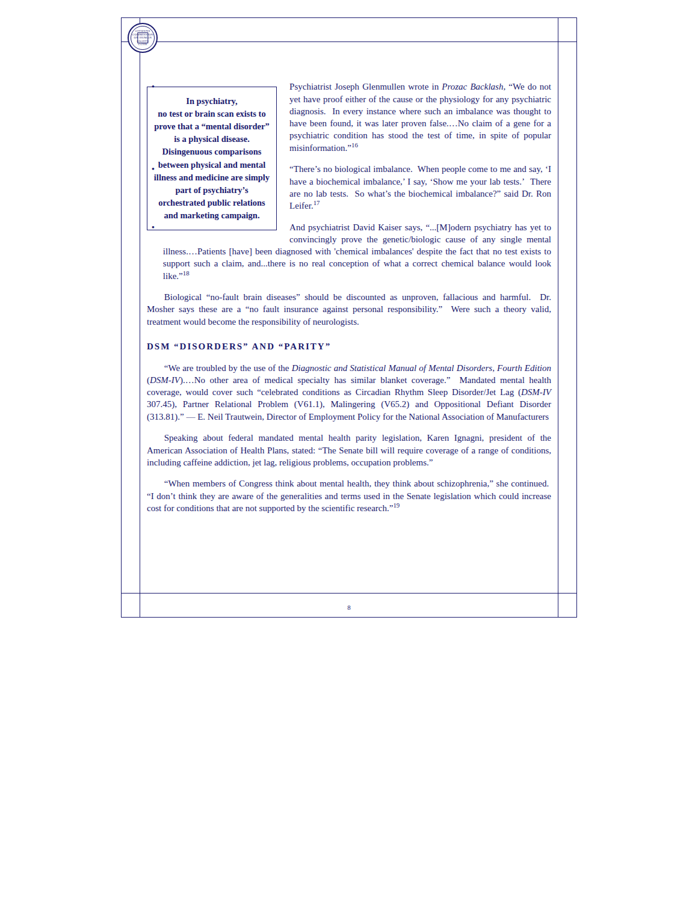CITIZENS COMMISSION
ON HUMAN RIGHTS
CCHR
In psychiatry,
no test or brain scan exists to prove that a “mental disorder” is a physical disease.
Disingenuous comparisons between physical and mental illness and medicine are simply part of psychiatry’s orchestrated public relations and marketing campaign.
Psychiatrist Joseph Glenmullen wrote in Prozac Backlash, “We do not yet have proof either of the cause or the physiology for any psychiatric diagnosis. In every instance where such an imbalance was thought to have been found, it was later proven false.…No claim of a gene for a psychiatric condition has stood the test of time, in spite of popular misinformation.”16
“There’s no biological imbalance. When people come to me and say, ‘I have a biochemical imbalance,’ I say, ‘Show me your lab tests.’ There are no lab tests. So what’s the biochemical imbalance?” said Dr. Ron Leifer.17
And psychiatrist David Kaiser says, “...[M]odern psychiatry has yet to convincingly prove the genetic/biologic cause of any single mental illness.…Patients [have] been diagnosed with 'chemical imbalances' despite the fact that no test exists to support such a claim, and...there is no real conception of what a correct chemical balance would look like.”18
Biological “no-fault brain diseases” should be discounted as unproven, fallacious and harmful. Dr. Mosher says these are a “no fault insurance against personal responsibility.” Were such a theory valid, treatment would become the responsibility of neurologists.
DSM “DISORDERS” AND “PARITY”
“We are troubled by the use of the Diagnostic and Statistical Manual of Mental Disorders, Fourth Edition (DSM-IV).…No other area of medical specialty has similar blanket coverage.” Mandated mental health coverage, would cover such “celebrated conditions as Circadian Rhythm Sleep Disorder/Jet Lag (DSM-IV 307.45), Partner Relational Problem (V61.1), Malingering (V65.2) and Oppositional Defiant Disorder (313.81).” — E. Neil Trautwein, Director of Employment Policy for the National Association of Manufacturers
Speaking about federal mandated mental health parity legislation, Karen Ignagni, president of the American Association of Health Plans, stated: “The Senate bill will require coverage of a range of conditions, including caffeine addiction, jet lag, religious problems, occupation problems.”
“When members of Congress think about mental health, they think about schizophrenia,” she continued. “I don’t think they are aware of the generalities and terms used in the Senate legislation which could increase cost for conditions that are not supported by the scientific research.”19
8